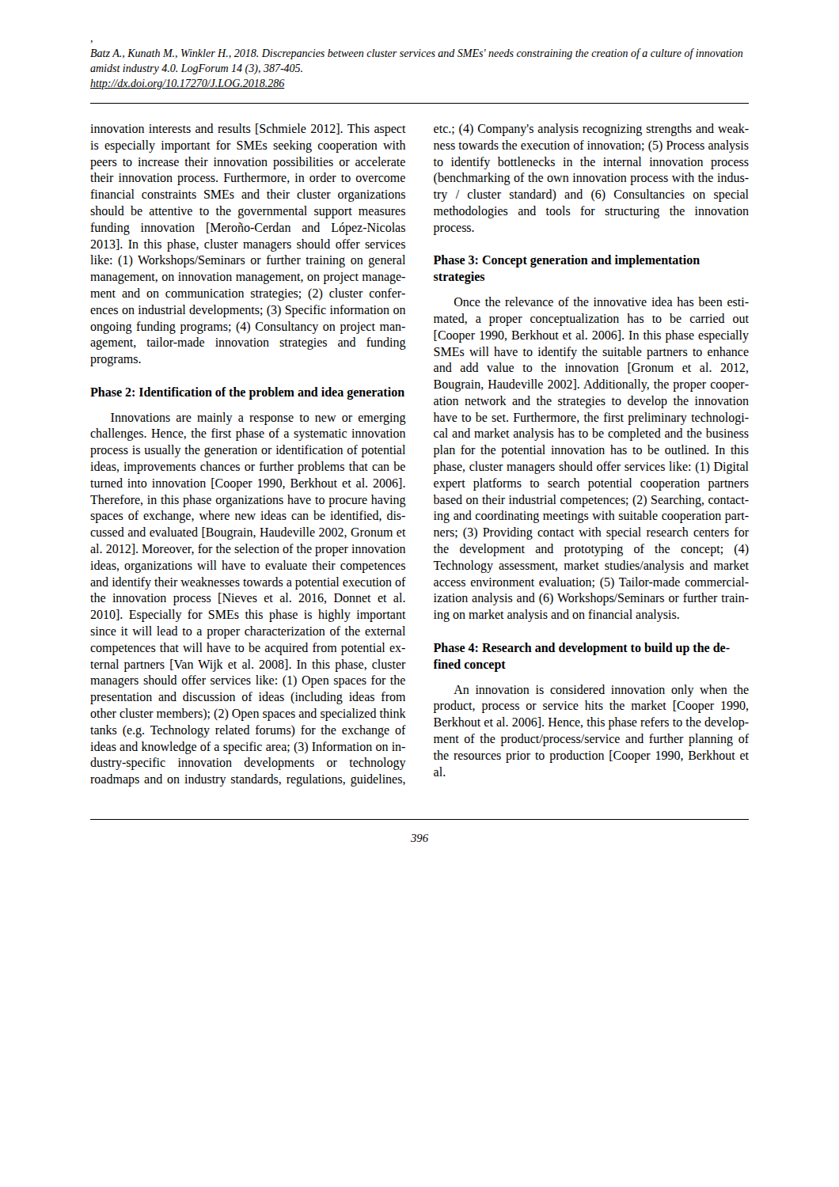,
Batz A., Kunath M., Winkler H., 2018. Discrepancies between cluster services and SMEs' needs constraining the creation of a culture of innovation amidst industry 4.0. LogForum 14 (3), 387-405.
http://dx.doi.org/10.17270/J.LOG.2018.286
innovation interests and results [Schmiele 2012]. This aspect is especially important for SMEs seeking cooperation with peers to increase their innovation possibilities or accelerate their innovation process. Furthermore, in order to overcome financial constraints SMEs and their cluster organizations should be attentive to the governmental support measures funding innovation [Meroño-Cerdan and López-Nicolas 2013]. In this phase, cluster managers should offer services like: (1) Workshops/Seminars or further training on general management, on innovation management, on project management and on communication strategies; (2) cluster conferences on industrial developments; (3) Specific information on ongoing funding programs; (4) Consultancy on project management, tailor-made innovation strategies and funding programs.
Phase 2: Identification of the problem and idea generation
Innovations are mainly a response to new or emerging challenges. Hence, the first phase of a systematic innovation process is usually the generation or identification of potential ideas, improvements chances or further problems that can be turned into innovation [Cooper 1990, Berkhout et al. 2006]. Therefore, in this phase organizations have to procure having spaces of exchange, where new ideas can be identified, discussed and evaluated [Bougrain, Haudeville 2002, Gronum et al. 2012]. Moreover, for the selection of the proper innovation ideas, organizations will have to evaluate their competences and identify their weaknesses towards a potential execution of the innovation process [Nieves et al. 2016, Donnet et al. 2010]. Especially for SMEs this phase is highly important since it will lead to a proper characterization of the external competences that will have to be acquired from potential external partners [Van Wijk et al. 2008]. In this phase, cluster managers should offer services like: (1) Open spaces for the presentation and discussion of ideas (including ideas from other cluster members); (2) Open spaces and specialized think tanks (e.g. Technology related forums) for the exchange of ideas and knowledge of a specific area; (3) Information on industry-specific innovation developments or technology roadmaps and on industry standards, regulations, guidelines, etc.; (4) Company's analysis recognizing strengths and weakness towards the execution of innovation; (5) Process analysis to identify bottlenecks in the internal innovation process (benchmarking of the own innovation process with the industry / cluster standard) and (6) Consultancies on special methodologies and tools for structuring the innovation process.
Phase 3: Concept generation and implementation strategies
Once the relevance of the innovative idea has been estimated, a proper conceptualization has to be carried out [Cooper 1990, Berkhout et al. 2006]. In this phase especially SMEs will have to identify the suitable partners to enhance and add value to the innovation [Gronum et al. 2012, Bougrain, Haudeville 2002]. Additionally, the proper cooperation network and the strategies to develop the innovation have to be set. Furthermore, the first preliminary technological and market analysis has to be completed and the business plan for the potential innovation has to be outlined. In this phase, cluster managers should offer services like: (1) Digital expert platforms to search potential cooperation partners based on their industrial competences; (2) Searching, contacting and coordinating meetings with suitable cooperation partners; (3) Providing contact with special research centers for the development and prototyping of the concept; (4) Technology assessment, market studies/analysis and market access environment evaluation; (5) Tailor-made commercialization analysis and (6) Workshops/Seminars or further training on market analysis and on financial analysis.
Phase 4: Research and development to build up the defined concept
An innovation is considered innovation only when the product, process or service hits the market [Cooper 1990, Berkhout et al. 2006]. Hence, this phase refers to the development of the product/process/service and further planning of the resources prior to production [Cooper 1990, Berkhout et al.
396